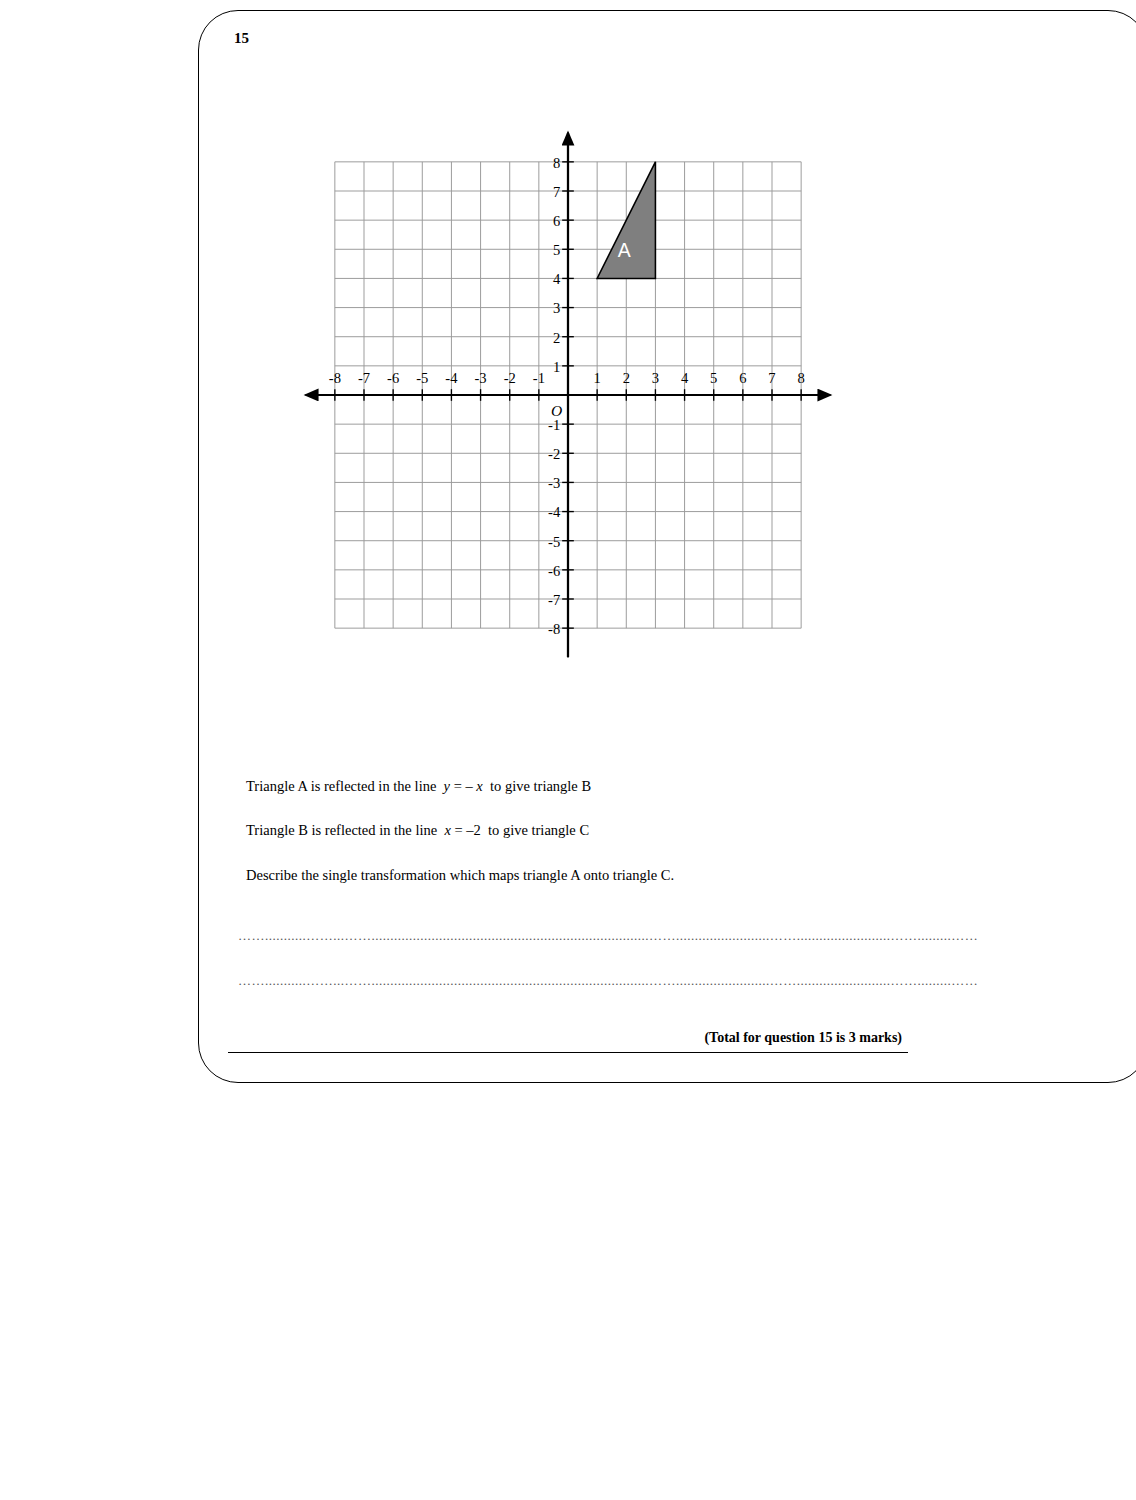15
-8 -7 -6 -5 -4 -3 -2 -1 1 2 3 4 5 6 7 8 8 7 6 5 4 3 2 1 -1 -2 -3 -4 -5 -6 -7 -8 O A
Triangle A is reflected in the line y = – x to give triangle B
Triangle B is reflected in the line x = –2 to give triangle C
Describe the single transformation which maps triangle A onto triangle C.
……...........……...……..........................................................................…….........................…….........................…….........……
……...........……...……..........................................................................…….........................…….........................…….........……
(Total for question 15 is 3 marks)